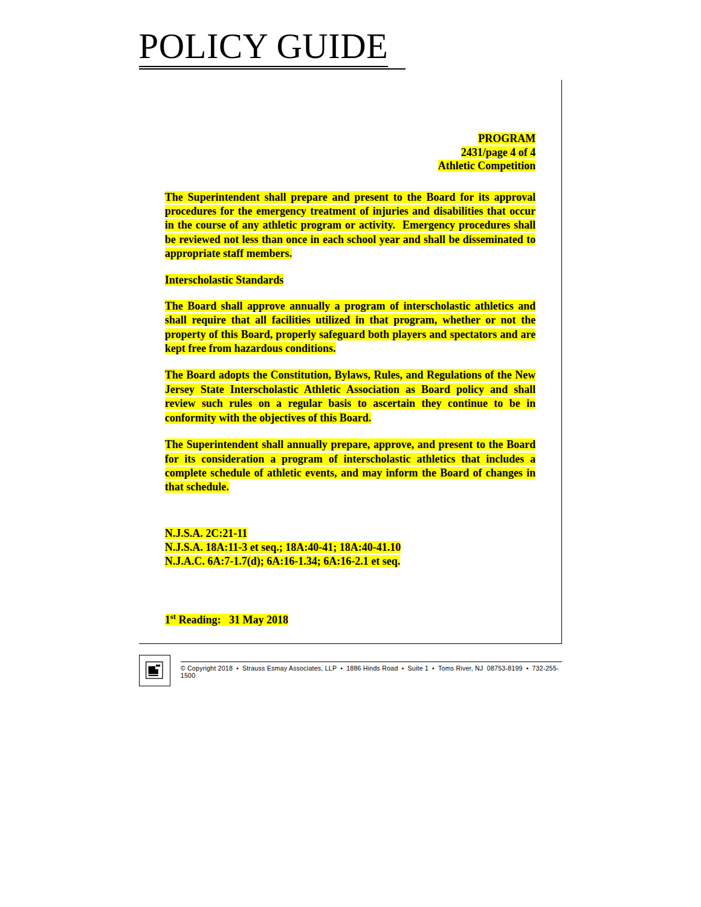POLICY GUIDE
PROGRAM
2431/page 4 of 4
Athletic Competition
The Superintendent shall prepare and present to the Board for its approval procedures for the emergency treatment of injuries and disabilities that occur in the course of any athletic program or activity. Emergency procedures shall be reviewed not less than once in each school year and shall be disseminated to appropriate staff members.
Interscholastic Standards
The Board shall approve annually a program of interscholastic athletics and shall require that all facilities utilized in that program, whether or not the property of this Board, properly safeguard both players and spectators and are kept free from hazardous conditions.
The Board adopts the Constitution, Bylaws, Rules, and Regulations of the New Jersey State Interscholastic Athletic Association as Board policy and shall review such rules on a regular basis to ascertain they continue to be in conformity with the objectives of this Board.
The Superintendent shall annually prepare, approve, and present to the Board for its consideration a program of interscholastic athletics that includes a complete schedule of athletic events, and may inform the Board of changes in that schedule.
N.J.S.A. 2C:21-11
N.J.S.A. 18A:11-3 et seq.; 18A:40-41; 18A:40-41.10
N.J.A.C. 6A:7-1.7(d); 6A:16-1.34; 6A:16-2.1 et seq.
1st Reading: 31 May 2018
© Copyright 2018•Strauss Esmay Associates, LLP•1886 Hinds Road•Suite 1•Toms River, NJ 08753-8199•732-255-1500